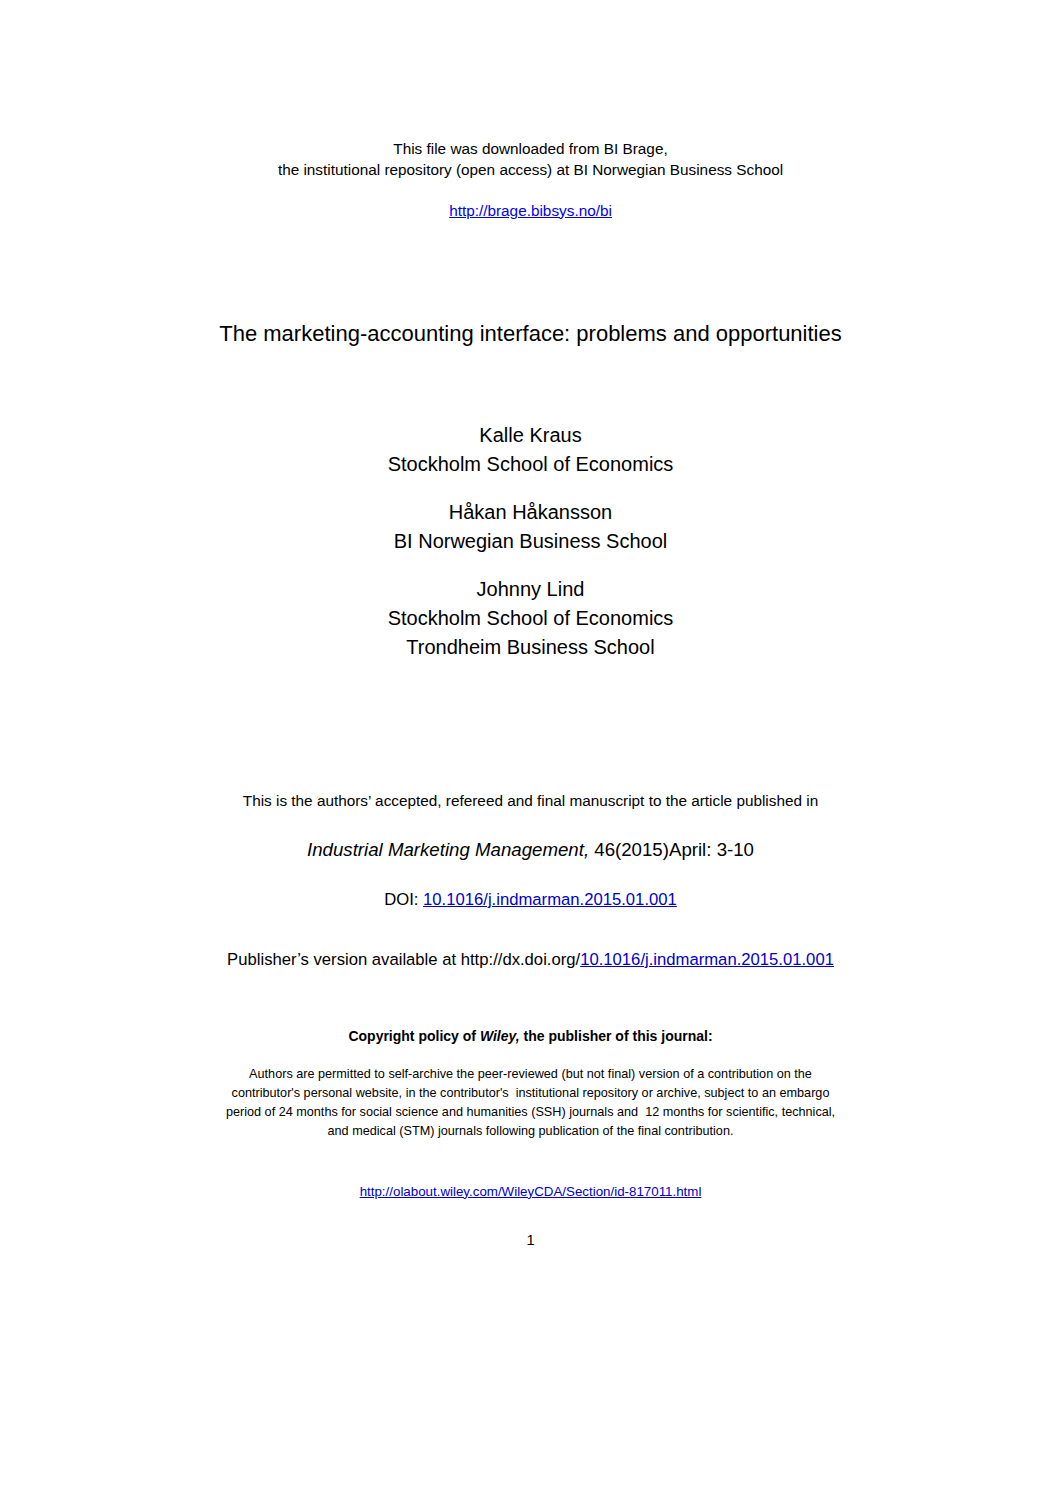This file was downloaded from BI Brage,
the institutional repository (open access) at BI Norwegian Business School
http://brage.bibsys.no/bi
The marketing-accounting interface: problems and opportunities
Kalle Kraus Stockholm School of Economics
Håkan Håkansson BI Norwegian Business School
Johnny Lind Stockholm School of Economics Trondheim Business School
This is the authors’ accepted, refereed and final manuscript to the article published in
Industrial Marketing Management, 46(2015)April: 3-10
DOI: 10.1016/j.indmarman.2015.01.001
Publisher’s version available at http://dx.doi.org/10.1016/j.indmarman.2015.01.001
Copyright policy of Wiley, the publisher of this journal:
Authors are permitted to self-archive the peer-reviewed (but not final) version of a contribution on the contributor's personal website, in the contributor's institutional repository or archive, subject to an embargo period of 24 months for social science and humanities (SSH) journals and 12 months for scientific, technical, and medical (STM) journals following publication of the final contribution.
http://olabout.wiley.com/WileyCDA/Section/id-817011.html
1